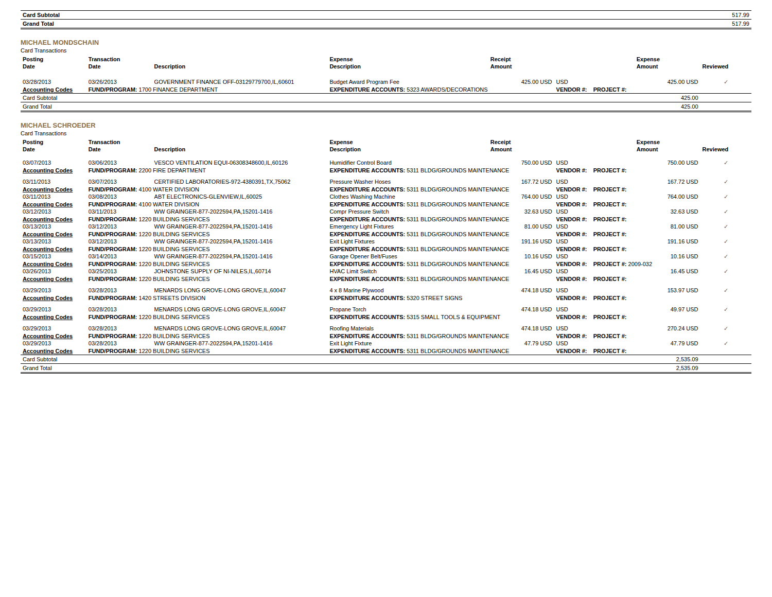| Card Subtotal | 517.99 |
| Grand Total | 517.99 |
MICHAEL MONDSCHAIN
Card Transactions
| Posting | Transaction | | Expense | Receipt | | Expense | |
| --- | --- | --- | --- | --- | --- | --- | --- |
| Date | Date | Description | Description | Amount | | Amount | Reviewed |
| 03/28/2013 | 03/26/2013 | GOVERNMENT FINANCE OFF-03129779700,IL,60601 | Budget Award Program Fee | 425.00 USD | USD | 425.00 USD | ✓ |
| Accounting Codes | FUND/PROGRAM: 1700 FINANCE DEPARTMENT | EXPENDITURE ACCOUNTS: 5323 AWARDS/DECORATIONS | VENDOR #: PROJECT #: |
| Card Subtotal | 425.00 | |
| Grand Total | 425.00 | |
MICHAEL SCHROEDER
Card Transactions
| Posting | Transaction | | Expense | Receipt | | Expense | |
| --- | --- | --- | --- | --- | --- | --- | --- |
| Date | Date | Description | Description | Amount | | Amount | Reviewed |
| 03/07/2013 | 03/06/2013 | VESCO VENTILATION EQUI-06308348600,IL,60126 | Humidifier Control Board | 750.00 USD | USD | 750.00 USD | ✓ |
| Accounting Codes | FUND/PROGRAM: 2200 FIRE DEPARTMENT | EXPENDITURE ACCOUNTS: 5311 BLDG/GROUNDS MAINTENANCE | VENDOR #: PROJECT #: |
| 03/11/2013 | 03/07/2013 | CERTIFIED LABORATORIES-972-4380391,TX,75062 | Pressure Washer Hoses | 167.72 USD | USD | 167.72 USD | ✓ |
| Accounting Codes | FUND/PROGRAM: 4100 WATER DIVISION | EXPENDITURE ACCOUNTS: 5311 BLDG/GROUNDS MAINTENANCE | VENDOR #: PROJECT #: |
| 03/11/2013 | 03/08/2013 | ABT ELECTRONICS-GLENVIEW,IL,60025 | Clothes Washing Machine | 764.00 USD | USD | 764.00 USD | ✓ |
| Accounting Codes | FUND/PROGRAM: 4100 WATER DIVISION | EXPENDITURE ACCOUNTS: 5311 BLDG/GROUNDS MAINTENANCE | VENDOR #: PROJECT #: |
| 03/12/2013 | 03/11/2013 | WW GRAINGER-877-2022594,PA,15201-1416 | Compr Pressure Switch | 32.63 USD | USD | 32.63 USD | ✓ |
| Accounting Codes | FUND/PROGRAM: 1220 BUILDING SERVICES | EXPENDITURE ACCOUNTS: 5311 BLDG/GROUNDS MAINTENANCE | VENDOR #: PROJECT #: |
| 03/13/2013 | 03/12/2013 | WW GRAINGER-877-2022594,PA,15201-1416 | Emergency Light Fixtures | 81.00 USD | USD | 81.00 USD | ✓ |
| Accounting Codes | FUND/PROGRAM: 1220 BUILDING SERVICES | EXPENDITURE ACCOUNTS: 5311 BLDG/GROUNDS MAINTENANCE | VENDOR #: PROJECT #: |
| 03/13/2013 | 03/12/2013 | WW GRAINGER-877-2022594,PA,15201-1416 | Exit Light Fixtures | 191.16 USD | USD | 191.16 USD | ✓ |
| Accounting Codes | FUND/PROGRAM: 1220 BUILDING SERVICES | EXPENDITURE ACCOUNTS: 5311 BLDG/GROUNDS MAINTENANCE | VENDOR #: PROJECT #: |
| 03/15/2013 | 03/14/2013 | WW GRAINGER-877-2022594,PA,15201-1416 | Garage Opener Belt/Fuses | 10.16 USD | USD | 10.16 USD | ✓ |
| Accounting Codes | FUND/PROGRAM: 1220 BUILDING SERVICES | EXPENDITURE ACCOUNTS: 5311 BLDG/GROUNDS MAINTENANCE | VENDOR #: PROJECT #: 2009-032 |
| 03/26/2013 | 03/25/2013 | JOHNSTONE SUPPLY OF NI-NILES,IL,60714 | HVAC Limit Switch | 16.45 USD | USD | 16.45 USD | ✓ |
| Accounting Codes | FUND/PROGRAM: 1220 BUILDING SERVICES | EXPENDITURE ACCOUNTS: 5311 BLDG/GROUNDS MAINTENANCE | VENDOR #: PROJECT #: |
| 03/29/2013 | 03/28/2013 | MENARDS LONG GROVE-LONG GROVE,IL,60047 | 4 x 8 Marine Plywood | 474.18 USD | USD | 153.97 USD | ✓ |
| Accounting Codes | FUND/PROGRAM: 1420 STREETS DIVISION | EXPENDITURE ACCOUNTS: 5320 STREET SIGNS | VENDOR #: PROJECT #: |
| 03/29/2013 | 03/28/2013 | MENARDS LONG GROVE-LONG GROVE,IL,60047 | Propane Torch | 474.18 USD | USD | 49.97 USD | ✓ |
| Accounting Codes | FUND/PROGRAM: 1220 BUILDING SERVICES | EXPENDITURE ACCOUNTS: 5315 SMALL TOOLS & EQUIPMENT | VENDOR #: PROJECT #: |
| 03/29/2013 | 03/28/2013 | MENARDS LONG GROVE-LONG GROVE,IL,60047 | Roofing Materials | 474.18 USD | USD | 270.24 USD | ✓ |
| Accounting Codes | FUND/PROGRAM: 1220 BUILDING SERVICES | EXPENDITURE ACCOUNTS: 5311 BLDG/GROUNDS MAINTENANCE | VENDOR #: PROJECT #: |
| 03/29/2013 | 03/28/2013 | WW GRAINGER-877-2022594,PA,15201-1416 | Exit Light Fixture | 47.79 USD | USD | 47.79 USD | ✓ |
| Accounting Codes | FUND/PROGRAM: 1220 BUILDING SERVICES | EXPENDITURE ACCOUNTS: 5311 BLDG/GROUNDS MAINTENANCE | VENDOR #: PROJECT #: |
| Card Subtotal | 2,535.09 | |
| Grand Total | 2,535.09 | |